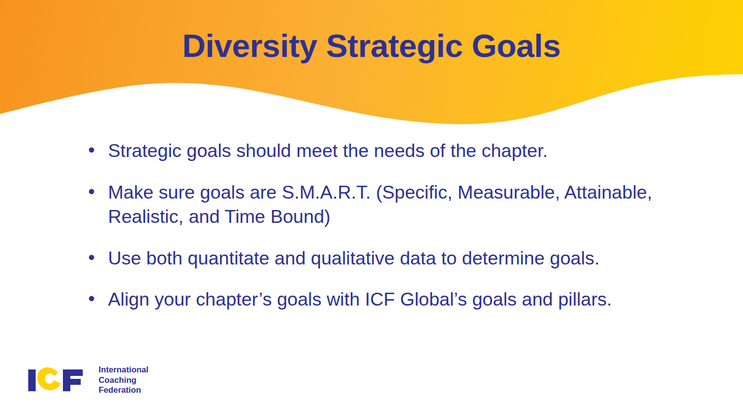Diversity Strategic Goals
Strategic goals should meet the needs of the chapter.
Make sure goals are S.M.A.R.T. (Specific, Measurable, Attainable, Realistic, and Time Bound)
Use both quantitate and qualitative data to determine goals.
Align your chapter’s goals with ICF Global’s goals and pillars.
International
Coaching
Federation